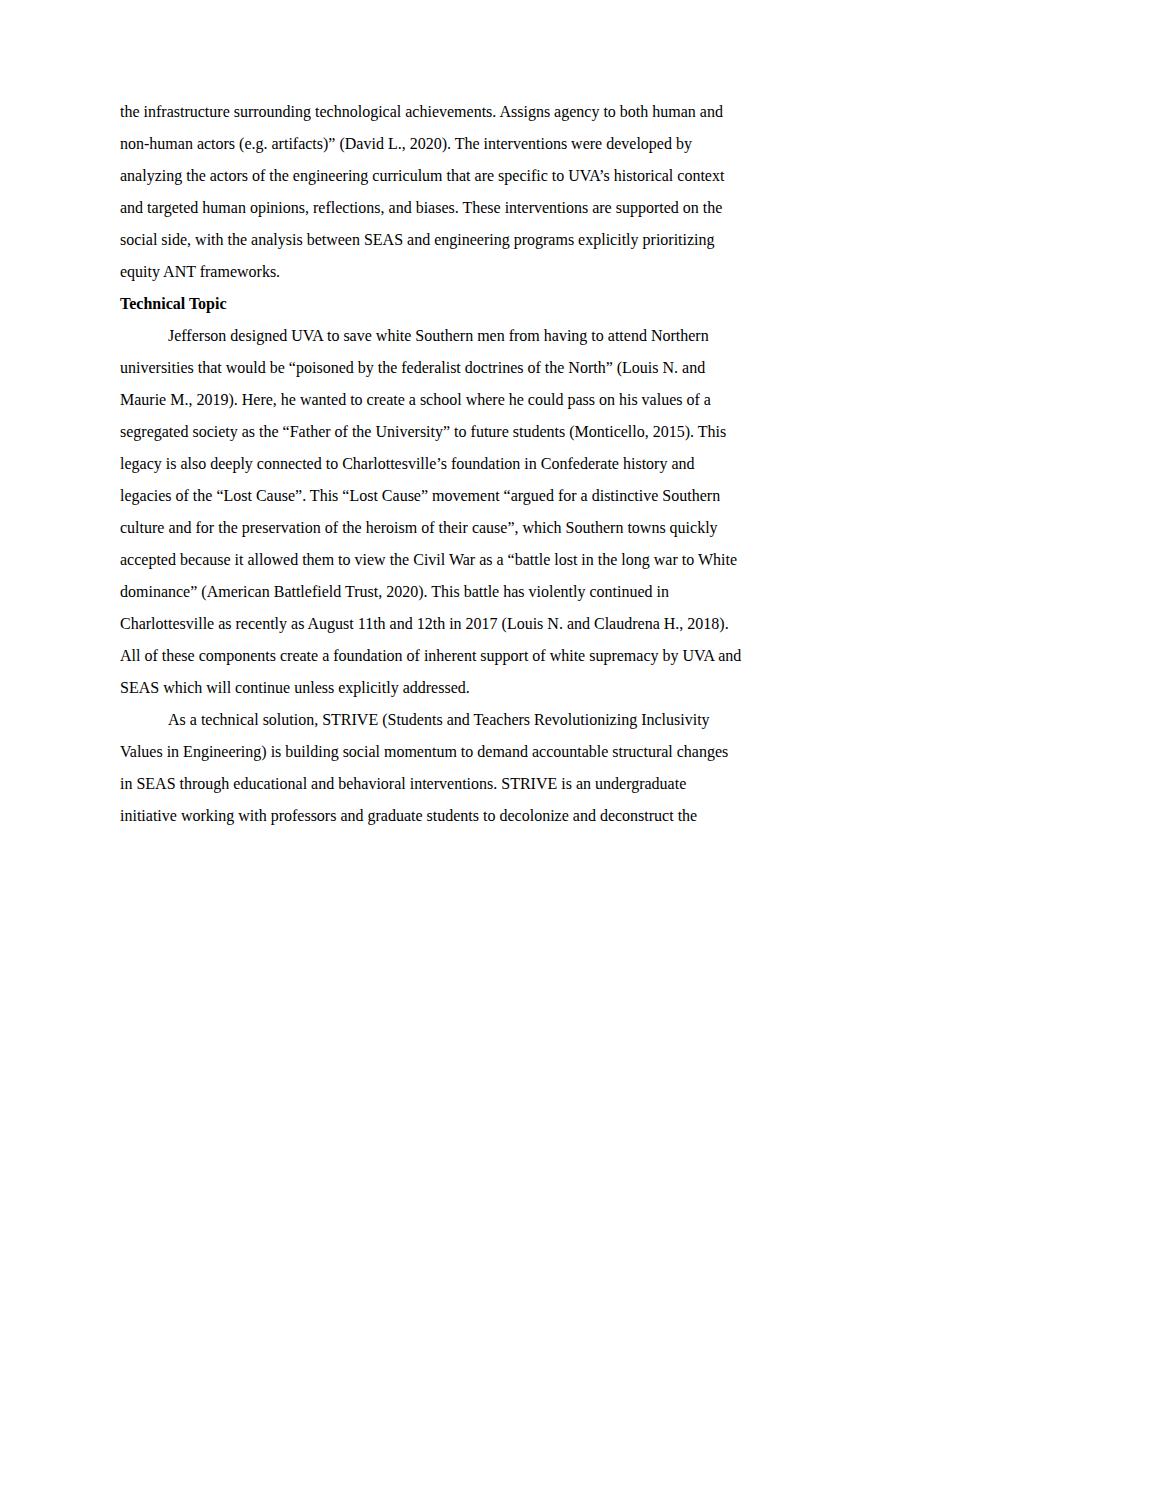the infrastructure surrounding technological achievements. Assigns agency to both human and non-human actors (e.g. artifacts)” (David L., 2020). The interventions were developed by analyzing the actors of the engineering curriculum that are specific to UVA’s historical context and targeted human opinions, reflections, and biases. These interventions are supported on the social side, with the analysis between SEAS and engineering programs explicitly prioritizing equity ANT frameworks.
Technical Topic
Jefferson designed UVA to save white Southern men from having to attend Northern universities that would be “poisoned by the federalist doctrines of the North” (Louis N. and Maurie M., 2019). Here, he wanted to create a school where he could pass on his values of a segregated society as the “Father of the University” to future students (Monticello, 2015). This legacy is also deeply connected to Charlottesville’s foundation in Confederate history and legacies of the “Lost Cause”. This “Lost Cause” movement “argued for a distinctive Southern culture and for the preservation of the heroism of their cause”, which Southern towns quickly accepted because it allowed them to view the Civil War as a “battle lost in the long war to White dominance” (American Battlefield Trust, 2020). This battle has violently continued in Charlottesville as recently as August 11th and 12th in 2017 (Louis N. and Claudrena H., 2018). All of these components create a foundation of inherent support of white supremacy by UVA and SEAS which will continue unless explicitly addressed.
As a technical solution, STRIVE (Students and Teachers Revolutionizing Inclusivity Values in Engineering) is building social momentum to demand accountable structural changes in SEAS through educational and behavioral interventions. STRIVE is an undergraduate initiative working with professors and graduate students to decolonize and deconstruct the